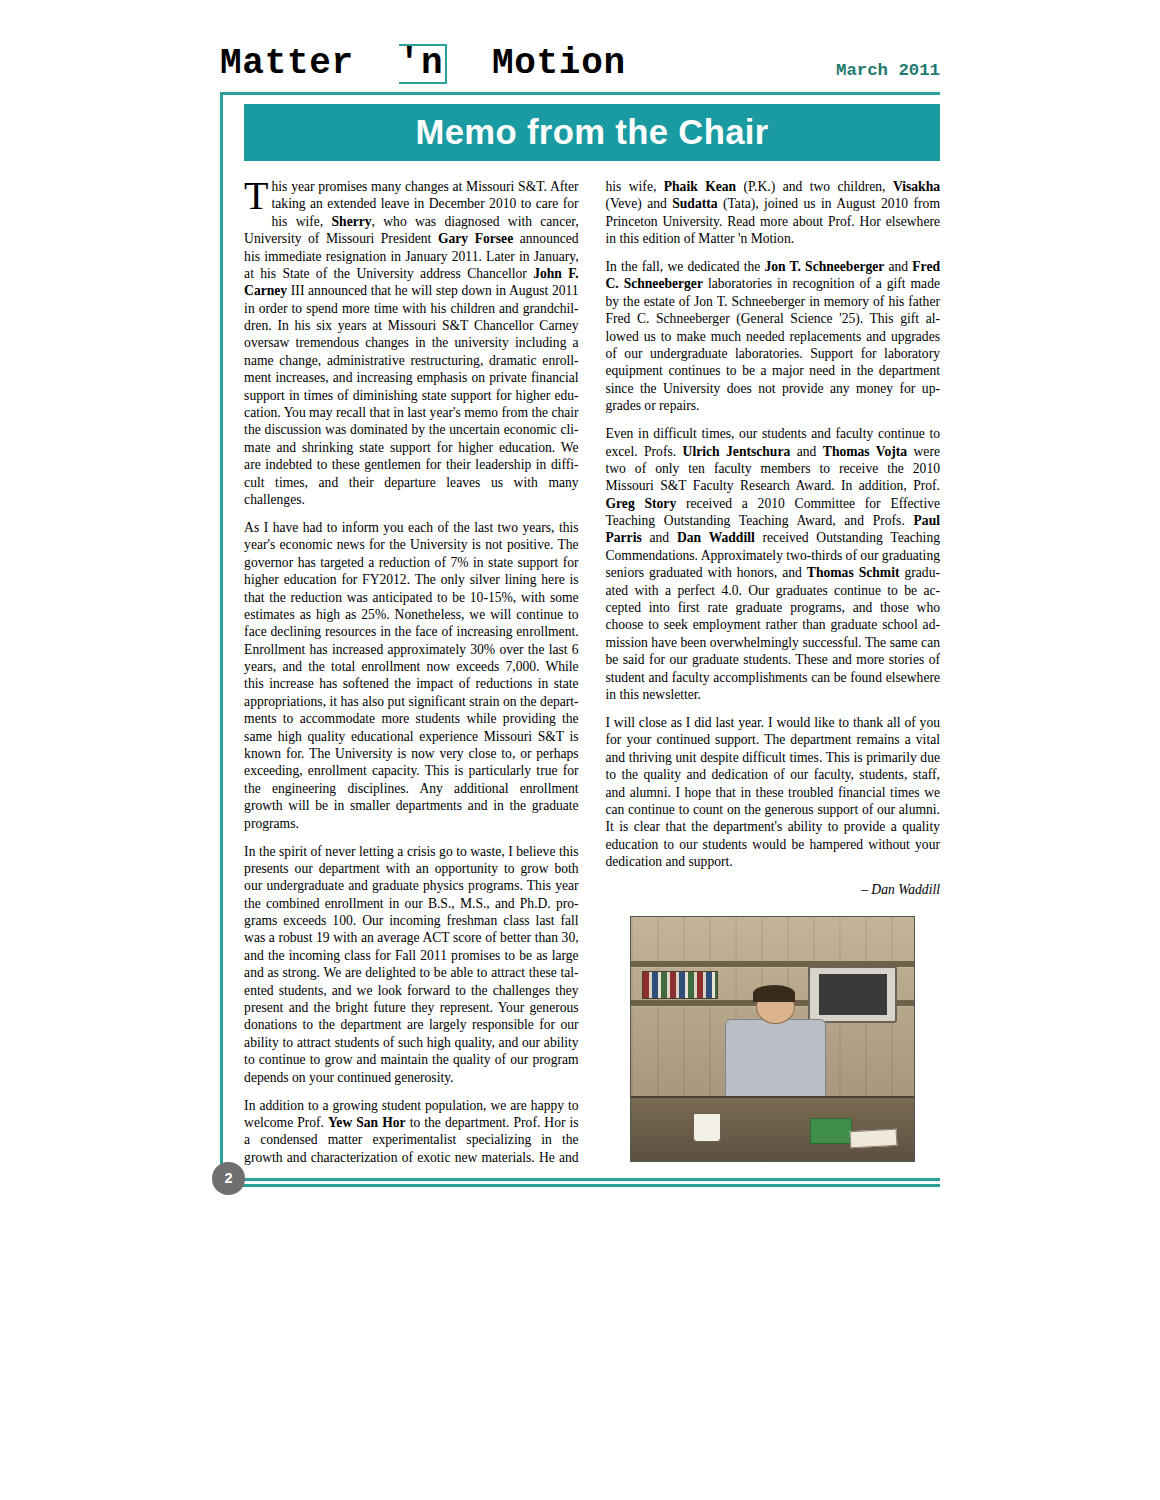Matter 'n Motion
March 2011
Memo from the Chair
This year promises many changes at Missouri S&T. After taking an extended leave in December 2010 to care for his wife, Sherry, who was diagnosed with cancer, University of Missouri President Gary Forsee announced his immediate resignation in January 2011. Later in January, at his State of the University address Chancellor John F. Carney III announced that he will step down in August 2011 in order to spend more time with his children and grandchildren. In his six years at Missouri S&T Chancellor Carney oversaw tremendous changes in the university including a name change, administrative restructuring, dramatic enrollment increases, and increasing emphasis on private financial support in times of diminishing state support for higher education. You may recall that in last year's memo from the chair the discussion was dominated by the uncertain economic climate and shrinking state support for higher education. We are indebted to these gentlemen for their leadership in difficult times, and their departure leaves us with many challenges.
As I have had to inform you each of the last two years, this year's economic news for the University is not positive. The governor has targeted a reduction of 7% in state support for higher education for FY2012. The only silver lining here is that the reduction was anticipated to be 10-15%, with some estimates as high as 25%. Nonetheless, we will continue to face declining resources in the face of increasing enrollment. Enrollment has increased approximately 30% over the last 6 years, and the total enrollment now exceeds 7,000. While this increase has softened the impact of reductions in state appropriations, it has also put significant strain on the departments to accommodate more students while providing the same high quality educational experience Missouri S&T is known for. The University is now very close to, or perhaps exceeding, enrollment capacity. This is particularly true for the engineering disciplines. Any additional enrollment growth will be in smaller departments and in the graduate programs.
In the spirit of never letting a crisis go to waste, I believe this presents our department with an opportunity to grow both our undergraduate and graduate physics programs. This year the combined enrollment in our B.S., M.S., and Ph.D. programs exceeds 100. Our incoming freshman class last fall was a robust 19 with an average ACT score of better than 30, and the incoming class for Fall 2011 promises to be as large and as strong. We are delighted to be able to attract these talented students, and we look forward to the challenges they present and the bright future they represent. Your generous donations to the department are largely responsible for our ability to attract students of such high quality, and our ability to continue to grow and maintain the quality of our program depends on your continued generosity.
In addition to a growing student population, we are happy to welcome Prof. Yew San Hor to the department. Prof. Hor is a condensed matter experimentalist specializing in the growth and characterization of exotic new materials. He and his wife, Phaik Kean (P.K.) and two children, Visakha (Veve) and Sudatta (Tata), joined us in August 2010 from Princeton University. Read more about Prof. Hor elsewhere in this edition of Matter 'n Motion.
In the fall, we dedicated the Jon T. Schneeberger and Fred C. Schneeberger laboratories in recognition of a gift made by the estate of Jon T. Schneeberger in memory of his father Fred C. Schneeberger (General Science '25). This gift allowed us to make much needed replacements and upgrades of our undergraduate laboratories. Support for laboratory equipment continues to be a major need in the department since the University does not provide any money for upgrades or repairs.
Even in difficult times, our students and faculty continue to excel. Profs. Ulrich Jentschura and Thomas Vojta were two of only ten faculty members to receive the 2010 Missouri S&T Faculty Research Award. In addition, Prof. Greg Story received a 2010 Committee for Effective Teaching Outstanding Teaching Award, and Profs. Paul Parris and Dan Waddill received Outstanding Teaching Commendations. Approximately two-thirds of our graduating seniors graduated with honors, and Thomas Schmit graduated with a perfect 4.0. Our graduates continue to be accepted into first rate graduate programs, and those who choose to seek employment rather than graduate school admission have been overwhelmingly successful. The same can be said for our graduate students. These and more stories of student and faculty accomplishments can be found elsewhere in this newsletter.
I will close as I did last year. I would like to thank all of you for your continued support. The department remains a vital and thriving unit despite difficult times. This is primarily due to the quality and dedication of our faculty, students, staff, and alumni. I hope that in these troubled financial times we can continue to count on the generous support of our alumni. It is clear that the department's ability to provide a quality education to our students would be hampered without your dedication and support.
– Dan Waddill
2